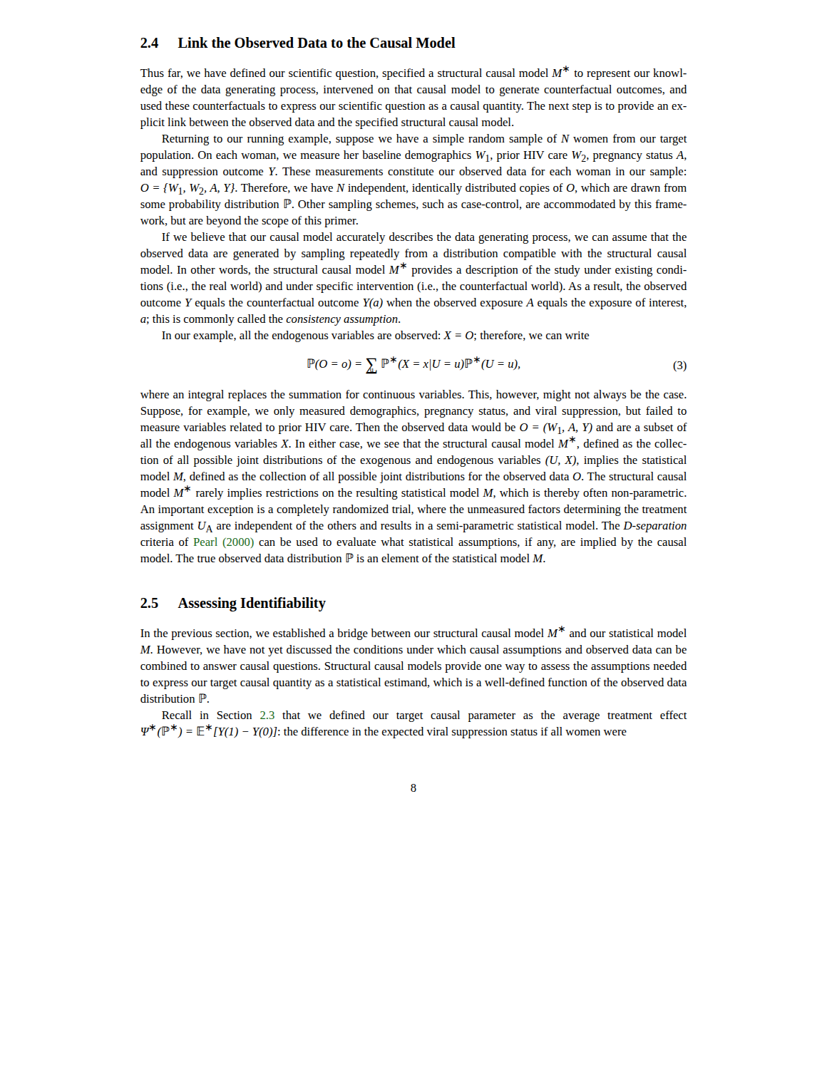2.4 Link the Observed Data to the Causal Model
Thus far, we have defined our scientific question, specified a structural causal model M∗ to represent our knowledge of the data generating process, intervened on that causal model to generate counterfactual outcomes, and used these counterfactuals to express our scientific question as a causal quantity. The next step is to provide an explicit link between the observed data and the specified structural causal model.
Returning to our running example, suppose we have a simple random sample of N women from our target population. On each woman, we measure her baseline demographics W1, prior HIV care W2, pregnancy status A, and suppression outcome Y. These measurements constitute our observed data for each woman in our sample: O = {W1, W2, A, Y}. Therefore, we have N independent, identically distributed copies of O, which are drawn from some probability distribution ℙ. Other sampling schemes, such as case-control, are accommodated by this framework, but are beyond the scope of this primer.
If we believe that our causal model accurately describes the data generating process, we can assume that the observed data are generated by sampling repeatedly from a distribution compatible with the structural causal model. In other words, the structural causal model M∗ provides a description of the study under existing conditions (i.e., the real world) and under specific intervention (i.e., the counterfactual world). As a result, the observed outcome Y equals the counterfactual outcome Y(a) when the observed exposure A equals the exposure of interest, a; this is commonly called the consistency assumption.
In our example, all the endogenous variables are observed: X = O; therefore, we can write
ℙ(O = o) = ∑u ℙ∗(X = x|U = u)ℙ∗(U = u), (3)
where an integral replaces the summation for continuous variables. This, however, might not always be the case. Suppose, for example, we only measured demographics, pregnancy status, and viral suppression, but failed to measure variables related to prior HIV care. Then the observed data would be O = (W1, A, Y) and are a subset of all the endogenous variables X. In either case, we see that the structural causal model M∗, defined as the collection of all possible joint distributions of the exogenous and endogenous variables (U, X), implies the statistical model M, defined as the collection of all possible joint distributions for the observed data O. The structural causal model M∗ rarely implies restrictions on the resulting statistical model M, which is thereby often non-parametric. An important exception is a completely randomized trial, where the unmeasured factors determining the treatment assignment UA are independent of the others and results in a semi-parametric statistical model. The D-separation criteria of Pearl (2000) can be used to evaluate what statistical assumptions, if any, are implied by the causal model. The true observed data distribution ℙ is an element of the statistical model M.
2.5 Assessing Identifiability
In the previous section, we established a bridge between our structural causal model M∗ and our statistical model M. However, we have not yet discussed the conditions under which causal assumptions and observed data can be combined to answer causal questions. Structural causal models provide one way to assess the assumptions needed to express our target causal quantity as a statistical estimand, which is a well-defined function of the observed data distribution ℙ.
Recall in Section 2.3 that we defined our target causal parameter as the average treatment effect Ψ∗(ℙ∗) = 𝔼∗[Y(1) − Y(0)]: the difference in the expected viral suppression status if all women were
8